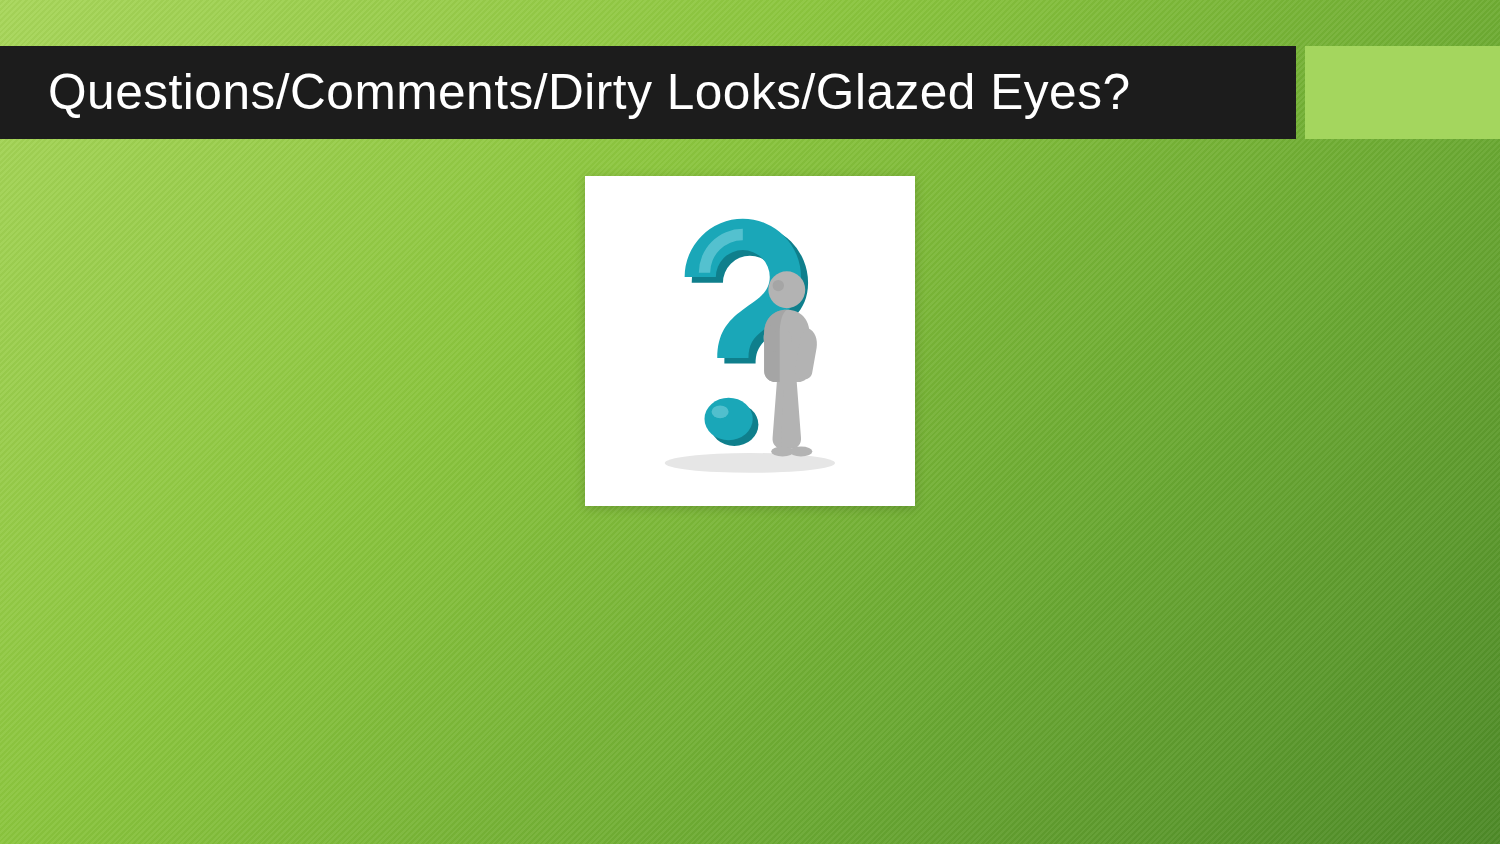Questions/Comments/Dirty Looks/Glazed Eyes?
Large teal question mark with a grey figure thinking beside it A three-dimensional teal question mark stands behind a small grey human figure that rests a hand on its chin in a thoughtful pose.